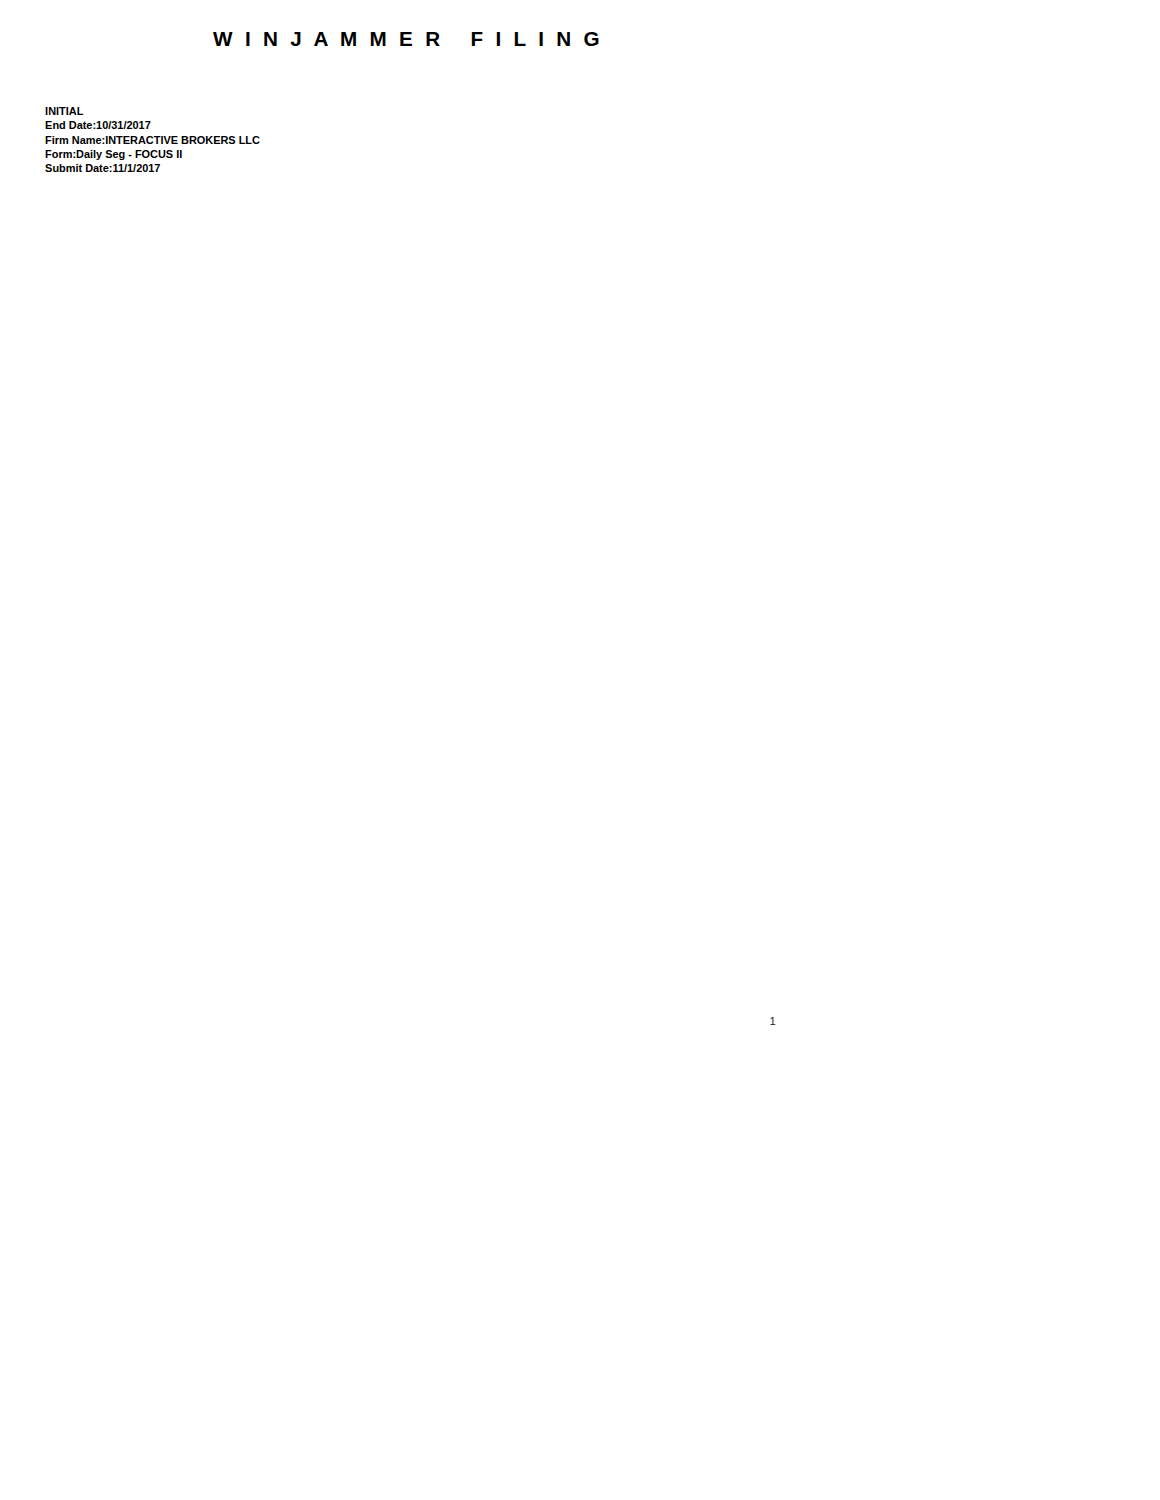W I N J A M M E R F I L I N G
INITIAL
End Date:10/31/2017
Firm Name:INTERACTIVE BROKERS LLC
Form:Daily Seg - FOCUS II
Submit Date:11/1/2017
1